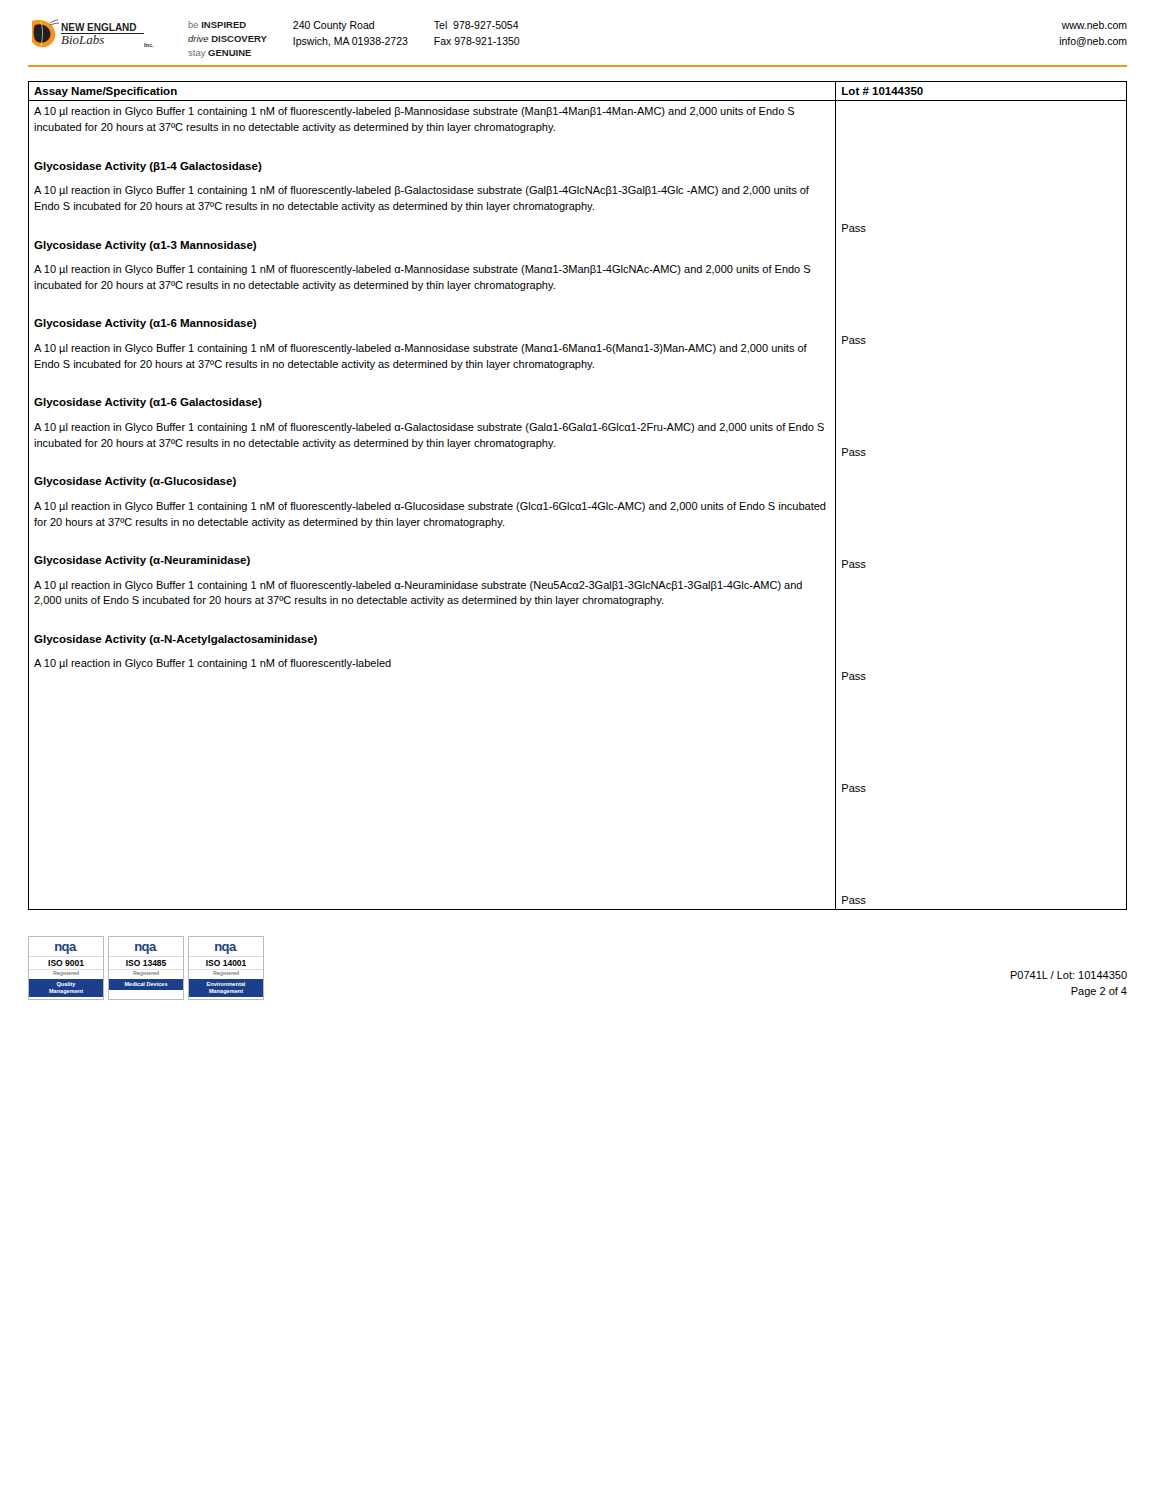NEW ENGLAND BioLabs Inc.
be INSPIRED
drive DISCOVERY
stay GENUINE
240 County Road
Ipswich, MA 01938-2723
Tel 978-927-5054
Fax 978-921-1350
www.neb.com
info@neb.com
| Assay Name/Specification | Lot # 10144350 |
| --- | --- |
| A 10 µl reaction in Glyco Buffer 1 containing 1 nM of fluorescently-labeled β-Mannosidase substrate (Manβ1-4Manβ1-4Man-AMC) and 2,000 units of Endo S incubated for 20 hours at 37ºC results in no detectable activity as determined by thin layer chromatography. Glycosidase Activity (β1-4 Galactosidase) A 10 µl reaction in Glyco Buffer 1 containing 1 nM of fluorescently-labeled β-Galactosidase substrate (Galβ1-4GlcNAcβ1-3Galβ1-4Glc -AMC) and 2,000 units of Endo S incubated for 20 hours at 37ºC results in no detectable activity as determined by thin layer chromatography. Glycosidase Activity (α1-3 Mannosidase) A 10 µl reaction in Glyco Buffer 1 containing 1 nM of fluorescently-labeled α-Mannosidase substrate (Manα1-3Manβ1-4GlcNAc-AMC) and 2,000 units of Endo S incubated for 20 hours at 37ºC results in no detectable activity as determined by thin layer chromatography. Glycosidase Activity (α1-6 Mannosidase) A 10 µl reaction in Glyco Buffer 1 containing 1 nM of fluorescently-labeled α-Mannosidase substrate (Manα1-6Manα1-6(Manα1-3)Man-AMC) and 2,000 units of Endo S incubated for 20 hours at 37ºC results in no detectable activity as determined by thin layer chromatography. Glycosidase Activity (α1-6 Galactosidase) A 10 µl reaction in Glyco Buffer 1 containing 1 nM of fluorescently-labeled α-Galactosidase substrate (Galα1-6Galα1-6Glcα1-2Fru-AMC) and 2,000 units of Endo S incubated for 20 hours at 37ºC results in no detectable activity as determined by thin layer chromatography. Glycosidase Activity (α-Glucosidase) A 10 µl reaction in Glyco Buffer 1 containing 1 nM of fluorescently-labeled α-Glucosidase substrate (Glcα1-6Glcα1-4Glc-AMC) and 2,000 units of Endo S incubated for 20 hours at 37ºC results in no detectable activity as determined by thin layer chromatography. Glycosidase Activity (α-Neuraminidase) A 10 µl reaction in Glyco Buffer 1 containing 1 nM of fluorescently-labeled α-Neuraminidase substrate (Neu5Acα2-3Galβ1-3GlcNAcβ1-3Galβ1-4Glc-AMC) and 2,000 units of Endo S incubated for 20 hours at 37ºC results in no detectable activity as determined by thin layer chromatography. Glycosidase Activity (α-N-Acetylgalactosaminidase) A 10 µl reaction in Glyco Buffer 1 containing 1 nM of fluorescently-labeled | Pass Pass Pass Pass Pass Pass Pass |
nqa.
ISO 9001
Registered
Quality
Management
nqa.
ISO 13485
Registered
Medical Devices
nqa.
ISO 14001
Registered
Environmental
Management
P0741L / Lot: 10144350
Page 2 of 4